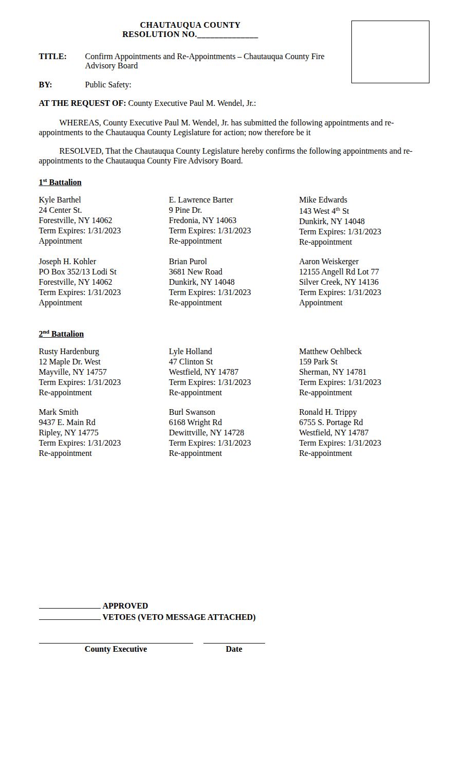CHAUTAUQUA COUNTY
RESOLUTION NO.______________
TITLE:
Confirm Appointments and Re-Appointments – Chautauqua County Fire Advisory Board
BY:
Public Safety:
AT THE REQUEST OF: County Executive Paul M. Wendel, Jr.:
WHEREAS, County Executive Paul M. Wendel, Jr. has submitted the following appointments and re-appointments to the Chautauqua County Legislature for action; now therefore be it
RESOLVED, That the Chautauqua County Legislature hereby confirms the following appointments and re-appointments to the Chautauqua County Fire Advisory Board.
1st Battalion
| Kyle Barthel 24 Center St. Forestville, NY 14062 Term Expires: 1/31/2023 Appointment | E. Lawrence Barter 9 Pine Dr. Fredonia, NY 14063 Term Expires: 1/31/2023 Re-appointment | Mike Edwards 143 West 4 th St Dunkirk, NY 14048 Term Expires: 1/31/2023 Re-appointment |
| Joseph H. Kohler PO Box 352/13 Lodi St Forestville, NY 14062 Term Expires: 1/31/2023 Appointment | Brian Purol 3681 New Road Dunkirk, NY 14048 Term Expires: 1/31/2023 Re-appointment | Aaron Weiskerger 12155 Angell Rd Lot 77 Silver Creek, NY 14136 Term Expires: 1/31/2023 Appointment |
2nd Battalion
| Rusty Hardenburg 12 Maple Dr. West Mayville, NY 14757 Term Expires: 1/31/2023 Re-appointment | Lyle Holland 47 Clinton St Westfield, NY 14787 Term Expires: 1/31/2023 Re-appointment | Matthew Oehlbeck 159 Park St Sherman, NY 14781 Term Expires: 1/31/2023 Re-appointment |
| Mark Smith 9437 E. Main Rd Ripley, NY 14775 Term Expires: 1/31/2023 Re-appointment | Burl Swanson 6168 Wright Rd Dewittville, NY 14728 Term Expires: 1/31/2023 Re-appointment | Ronald H. Trippy 6755 S. Portage Rd Westfield, NY 14787 Term Expires: 1/31/2023 Re-appointment |
APPROVED
VETOES (VETO MESSAGE ATTACHED)
County Executive
Date